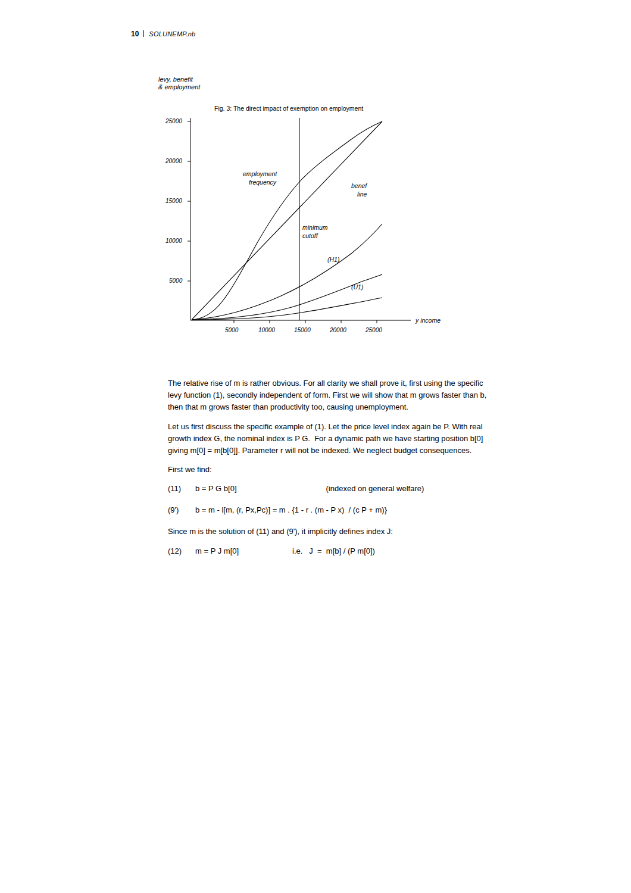10 SOLUNEMP.nb
levy, benefit
& employment
Fig. 3: The direct impact of exemption on employment 25000 20000 15000 10000 5000 5000 10000 15000 20000 25000 y income employment frequency benef line minimum cutoff (H1) (U1)
The relative rise of m is rather obvious. For all clarity we shall prove it, first using the specific levy function (1), secondly independent of form. First we will show that m grows faster than b, then that m grows faster than productivity too, causing unemployment.
Let us first discuss the specific example of (1). Let the price level index again be P. With real growth index G, the nominal index is P G. For a dynamic path we have starting position b[0] giving m[0] = m[b[0]]. Parameter r will not be indexed. We neglect budget consequences.
First we find:
(11) b = P G b[0](indexed on general welfare)
(9') b = m - l[m, (r, Px,Pc)] = m . {1 - r . (m - P x) / (c P + m)}
Since m is the solution of (11) and (9'), it implicitly defines index J:
(12) m = P J m[0] i.e. J = m[b] / (P m[0])